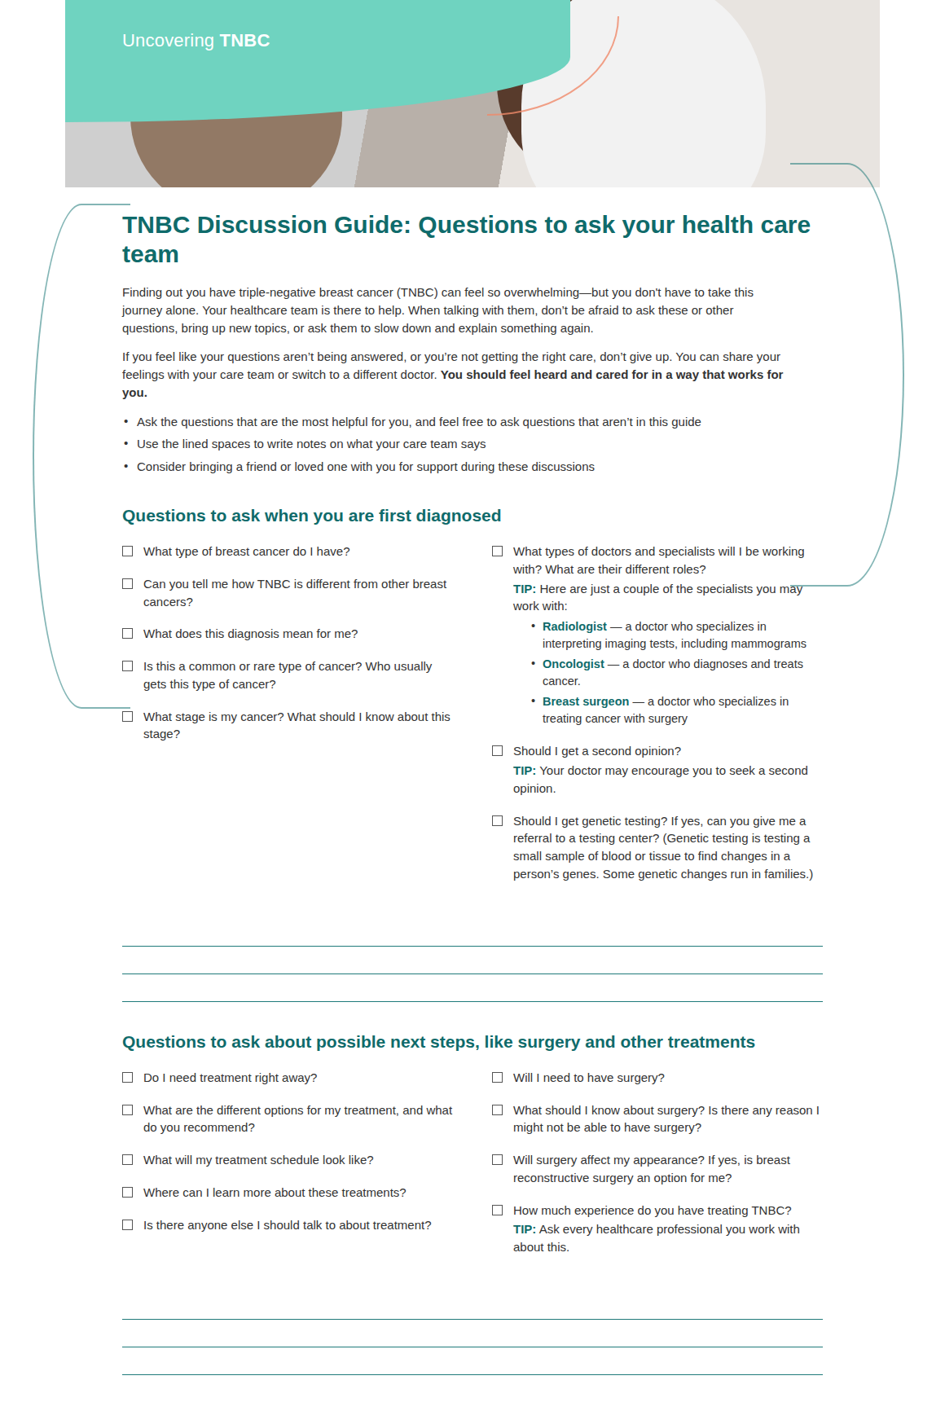Uncovering TNBC
TNBC Discussion Guide: Questions to ask your health care team
Finding out you have triple-negative breast cancer (TNBC) can feel so overwhelming—but you don't have to take this journey alone. Your healthcare team is there to help. When talking with them, don’t be afraid to ask these or other questions, bring up new topics, or ask them to slow down and explain something again.
If you feel like your questions aren’t being answered, or you’re not getting the right care, don’t give up. You can share your feelings with your care team or switch to a different doctor. You should feel heard and cared for in a way that works for you.
Ask the questions that are the most helpful for you, and feel free to ask questions that aren’t in this guide
Use the lined spaces to write notes on what your care team says
Consider bringing a friend or loved one with you for support during these discussions
Questions to ask when you are first diagnosed
What type of breast cancer do I have?
Can you tell me how TNBC is different from other breast cancers?
What does this diagnosis mean for me?
Is this a common or rare type of cancer? Who usually gets this type of cancer?
What stage is my cancer? What should I know about this stage?
What types of doctors and specialists will I be working with? What are their different roles? TIP: Here are just a couple of the specialists you may work with:
Radiologist — a doctor who specializes in interpreting imaging tests, including mammograms
Oncologist — a doctor who diagnoses and treats cancer.
Breast surgeon — a doctor who specializes in treating cancer with surgery
Should I get a second opinion? TIP: Your doctor may encourage you to seek a second opinion.
Should I get genetic testing? If yes, can you give me a referral to a testing center? (Genetic testing is testing a small sample of blood or tissue to find changes in a person’s genes. Some genetic changes run in families.)
Questions to ask about possible next steps, like surgery and other treatments
Do I need treatment right away?
What are the different options for my treatment, and what do you recommend?
What will my treatment schedule look like?
Where can I learn more about these treatments?
Is there anyone else I should talk to about treatment?
Will I need to have surgery?
What should I know about surgery? Is there any reason I might not be able to have surgery?
Will surgery affect my appearance? If yes, is breast reconstructive surgery an option for me?
How much experience do you have treating TNBC? TIP: Ask every healthcare professional you work with about this.